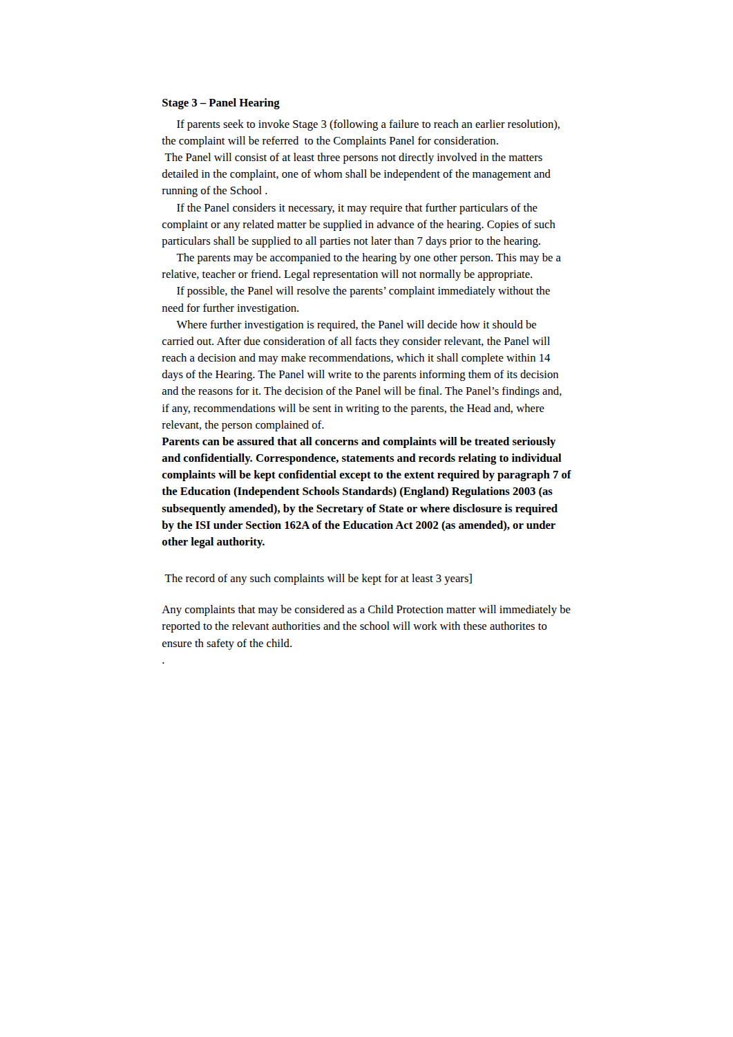Stage 3 – Panel Hearing
If parents seek to invoke Stage 3 (following a failure to reach an earlier resolution), the complaint will be referred to the Complaints Panel for consideration.
The Panel will consist of at least three persons not directly involved in the matters detailed in the complaint, one of whom shall be independent of the management and running of the School .
If the Panel considers it necessary, it may require that further particulars of the complaint or any related matter be supplied in advance of the hearing. Copies of such particulars shall be supplied to all parties not later than 7 days prior to the hearing.
The parents may be accompanied to the hearing by one other person. This may be a relative, teacher or friend. Legal representation will not normally be appropriate.
If possible, the Panel will resolve the parents’ complaint immediately without the need for further investigation.
Where further investigation is required, the Panel will decide how it should be carried out. After due consideration of all facts they consider relevant, the Panel will reach a decision and may make recommendations, which it shall complete within 14 days of the Hearing. The Panel will write to the parents informing them of its decision and the reasons for it. The decision of the Panel will be final. The Panel’s findings and, if any, recommendations will be sent in writing to the parents, the Head and, where relevant, the person complained of.
Parents can be assured that all concerns and complaints will be treated seriously and confidentially. Correspondence, statements and records relating to individual complaints will be kept confidential except to the extent required by paragraph 7 of the Education (Independent Schools Standards) (England) Regulations 2003 (as subsequently amended), by the Secretary of State or where disclosure is required by the ISI under Section 162A of the Education Act 2002 (as amended), or under other legal authority.
The record of any such complaints will be kept for at least 3 years]
Any complaints that may be considered as a Child Protection matter will immediately be reported to the relevant authorities and the school will work with these authorites to ensure th safety of the child.
.